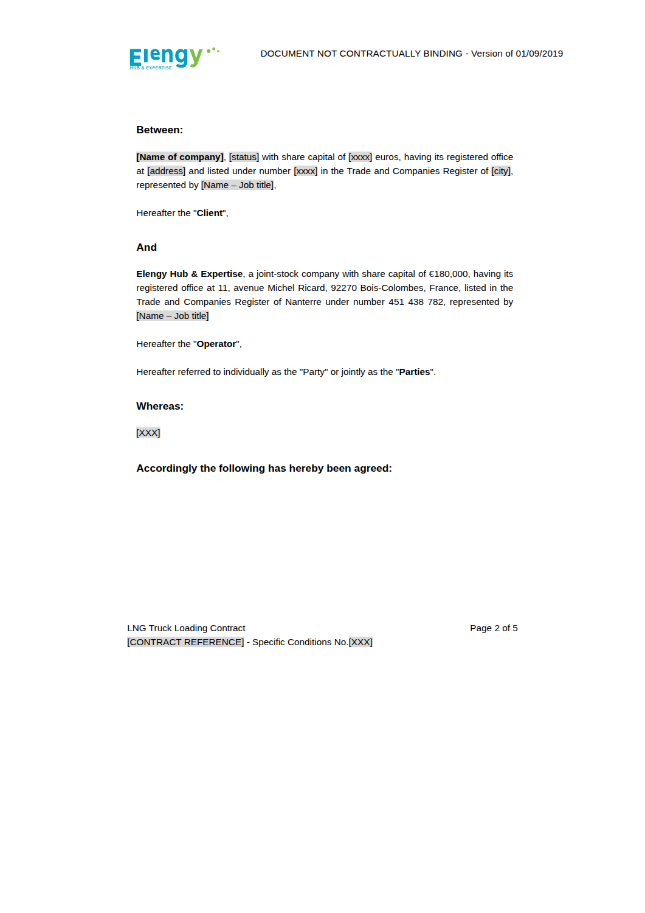HUB & EXPERTISE
DOCUMENT NOT CONTRACTUALLY BINDING - Version of 01/09/2019
Between:
[Name of company], [status] with share capital of [xxxx] euros, having its registered office at [address] and listed under number [xxxx] in the Trade and Companies Register of [city], represented by [Name – Job title],
Hereafter the "Client",
And
Elengy Hub & Expertise, a joint-stock company with share capital of €180,000, having its registered office at 11, avenue Michel Ricard, 92270 Bois-Colombes, France, listed in the Trade and Companies Register of Nanterre under number 451 438 782, represented by [Name – Job title]
Hereafter the "Operator",
Hereafter referred to individually as the "Party" or jointly as the "Parties".
Whereas:
[XXX]
Accordingly the following has hereby been agreed:
LNG Truck Loading Contract
Page 2 of 5
[CONTRACT REFERENCE] - Specific Conditions No.[XXX]